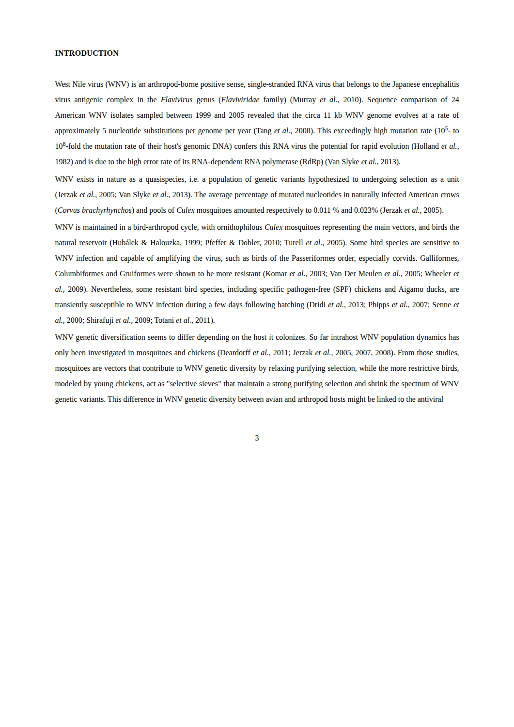INTRODUCTION
West Nile virus (WNV) is an arthropod-borne positive sense, single-stranded RNA virus that belongs to the Japanese encephalitis virus antigenic complex in the Flavivirus genus (Flaviviridae family) (Murray et al., 2010). Sequence comparison of 24 American WNV isolates sampled between 1999 and 2005 revealed that the circa 11 kb WNV genome evolves at a rate of approximately 5 nucleotide substitutions per genome per year (Tang et al., 2008). This exceedingly high mutation rate (105- to 108-fold the mutation rate of their host's genomic DNA) confers this RNA virus the potential for rapid evolution (Holland et al., 1982) and is due to the high error rate of its RNA-dependent RNA polymerase (RdRp) (Van Slyke et al., 2013).
WNV exists in nature as a quasispecies, i.e. a population of genetic variants hypothesized to undergoing selection as a unit (Jerzak et al., 2005; Van Slyke et al., 2013). The average percentage of mutated nucleotides in naturally infected American crows (Corvus brachyrhynchos) and pools of Culex mosquitoes amounted respectively to 0.011 % and 0.023% (Jerzak et al., 2005).
WNV is maintained in a bird-arthropod cycle, with ornithophilous Culex mosquitoes representing the main vectors, and birds the natural reservoir (Hubálek & Halouzka, 1999; Pfeffer & Dobler, 2010; Turell et al., 2005). Some bird species are sensitive to WNV infection and capable of amplifying the virus, such as birds of the Passeriformes order, especially corvids. Galliformes, Columbiformes and Gruiformes were shown to be more resistant (Komar et al., 2003; Van Der Meulen et al., 2005; Wheeler et al., 2009). Nevertheless, some resistant bird species, including specific pathogen-free (SPF) chickens and Aigamo ducks, are transiently susceptible to WNV infection during a few days following hatching (Dridi et al., 2013; Phipps et al., 2007; Senne et al., 2000; Shirafuji et al., 2009; Totani et al., 2011).
WNV genetic diversification seems to differ depending on the host it colonizes. So far intrahost WNV population dynamics has only been investigated in mosquitoes and chickens (Deardorff et al., 2011; Jerzak et al., 2005, 2007, 2008). From those studies, mosquitoes are vectors that contribute to WNV genetic diversity by relaxing purifying selection, while the more restrictive birds, modeled by young chickens, act as "selective sieves" that maintain a strong purifying selection and shrink the spectrum of WNV genetic variants. This difference in WNV genetic diversity between avian and arthropod hosts might be linked to the antiviral
3